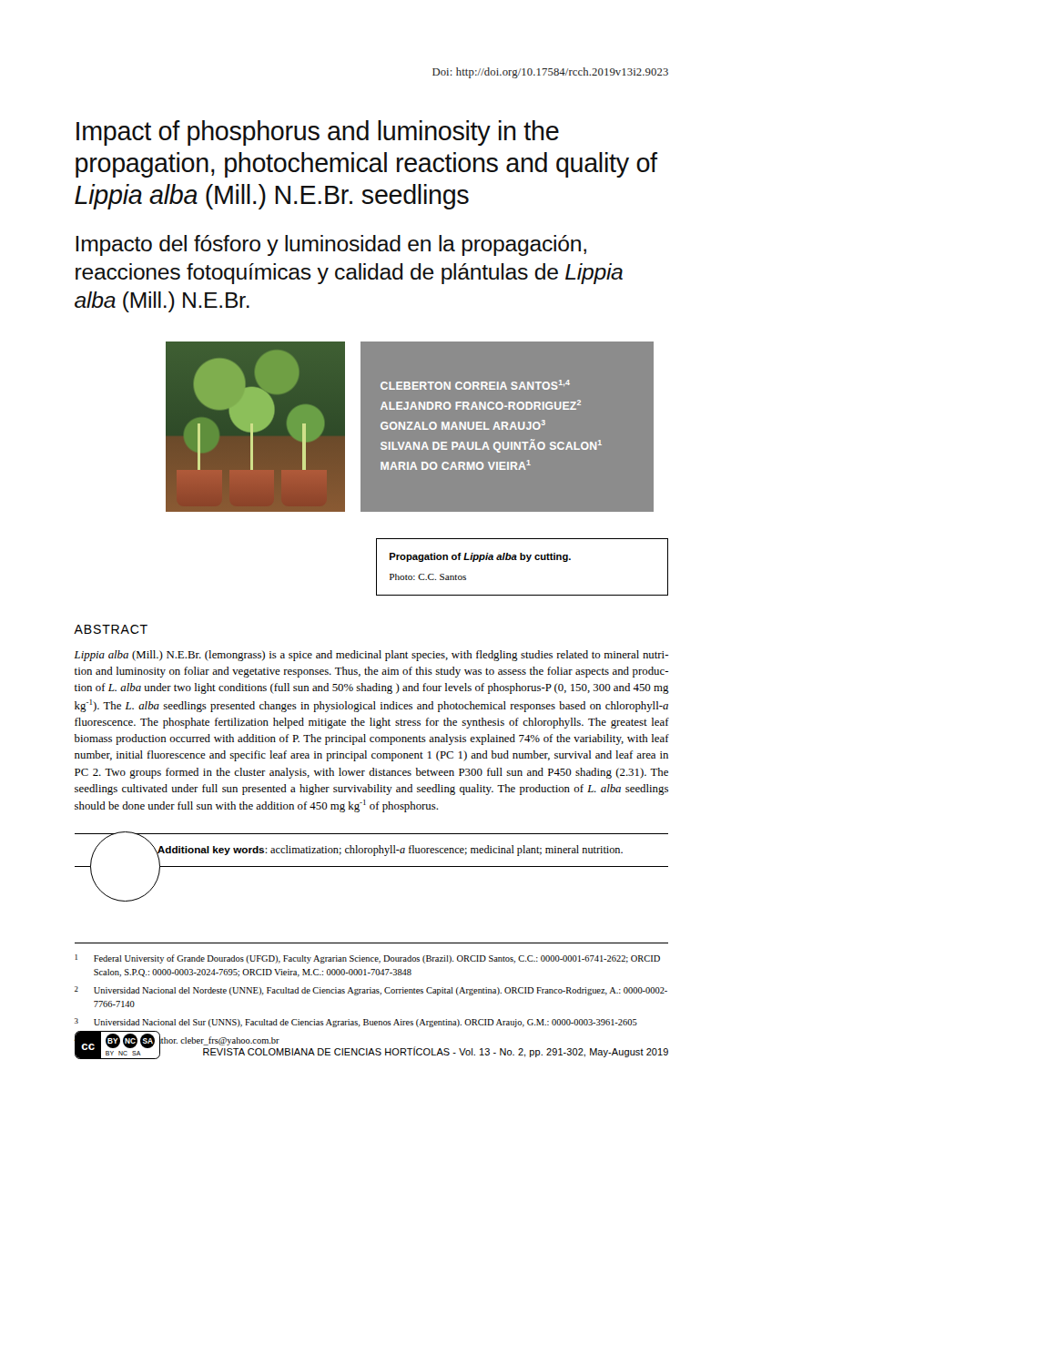Doi: http://doi.org/10.17584/rcch.2019v13i2.9023
Impact of phosphorus and luminosity in the propagation, photochemical reactions and quality of Lippia alba (Mill.) N.E.Br. seedlings
Impacto del fósforo y luminosidad en la propagación, reacciones fotoquímicas y calidad de plántulas de Lippia alba (Mill.) N.E.Br.
CLEBERTON CORREIA SANTOS1,4
ALEJANDRO FRANCO-RODRIGUEZ2
GONZALO MANUEL ARAUJO3
SILVANA DE PAULA QUINTÃO SCALON1
MARIA DO CARMO VIEIRA1
Propagation of Lippia alba by cutting.
Photo: C.C. Santos
ABSTRACT
Lippia alba (Mill.) N.E.Br. (lemongrass) is a spice and medicinal plant species, with fledgling studies related to mineral nutrition and luminosity on foliar and vegetative responses. Thus, the aim of this study was to assess the foliar aspects and production of L. alba under two light conditions (full sun and 50% shading ) and four levels of phosphorus-P (0, 150, 300 and 450 mg kg-1). The L. alba seedlings presented changes in physiological indices and photochemical responses based on chlorophyll-a fluorescence. The phosphate fertilization helped mitigate the light stress for the synthesis of chlorophylls. The greatest leaf biomass production occurred with addition of P. The principal components analysis explained 74% of the variability, with leaf number, initial fluorescence and specific leaf area in principal component 1 (PC 1) and bud number, survival and leaf area in PC 2. Two groups formed in the cluster analysis, with lower distances between P300 full sun and P450 shading (2.31). The seedlings cultivated under full sun presented a higher survivability and seedling quality. The production of L. alba seedlings should be done under full sun with the addition of 450 mg kg-1 of phosphorus.
Additional key words: acclimatization; chlorophyll-a fluorescence; medicinal plant; mineral nutrition.
Federal University of Grande Dourados (UFGD), Faculty Agrarian Science, Dourados (Brazil). ORCID Santos, C.C.: 0000-0001-6741-2622; ORCID Scalon, S.P.Q.: 0000-0003-2024-7695; ORCID Vieira, M.C.: 0000-0001-7047-3848
Universidad Nacional del Nordeste (UNNE), Facultad de Ciencias Agrarias, Corrientes Capital (Argentina). ORCID Franco-Rodriguez, A.: 0000-0002-7766-7140
Universidad Nacional del Sur (UNNS), Facultad de Ciencias Agrarias, Buenos Aires (Argentina). ORCID Araujo, G.M.: 0000-0003-3961-2605
Corresponding author. cleber_frs@yahoo.com.br
cc
BY NC SA
BY NC SA
REVISTA COLOMBIANA DE CIENCIAS HORTÍCOLAS - Vol. 13 - No. 2, pp. 291-302, May-August 2019